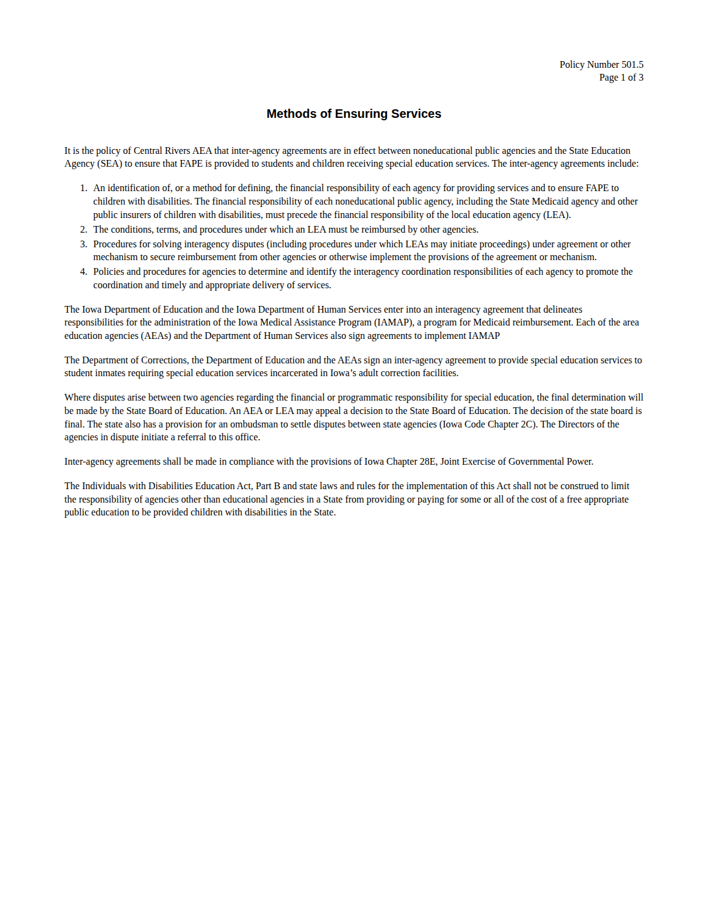Policy Number 501.5
Page 1 of 3
Methods of Ensuring Services
It is the policy of Central Rivers AEA that inter-agency agreements are in effect between noneducational public agencies and the State Education Agency (SEA) to ensure that FAPE is provided to students and children receiving special education services. The inter-agency agreements include:
An identification of, or a method for defining, the financial responsibility of each agency for providing services and to ensure FAPE to children with disabilities. The financial responsibility of each noneducational public agency, including the State Medicaid agency and other public insurers of children with disabilities, must precede the financial responsibility of the local education agency (LEA).
The conditions, terms, and procedures under which an LEA must be reimbursed by other agencies.
Procedures for solving interagency disputes (including procedures under which LEAs may initiate proceedings) under agreement or other mechanism to secure reimbursement from other agencies or otherwise implement the provisions of the agreement or mechanism.
Policies and procedures for agencies to determine and identify the interagency coordination responsibilities of each agency to promote the coordination and timely and appropriate delivery of services.
The Iowa Department of Education and the Iowa Department of Human Services enter into an interagency agreement that delineates responsibilities for the administration of the Iowa Medical Assistance Program (IAMAP), a program for Medicaid reimbursement. Each of the area education agencies (AEAs) and the Department of Human Services also sign agreements to implement IAMAP
The Department of Corrections, the Department of Education and the AEAs sign an inter-agency agreement to provide special education services to student inmates requiring special education services incarcerated in Iowa’s adult correction facilities.
Where disputes arise between two agencies regarding the financial or programmatic responsibility for special education, the final determination will be made by the State Board of Education. An AEA or LEA may appeal a decision to the State Board of Education. The decision of the state board is final. The state also has a provision for an ombudsman to settle disputes between state agencies (Iowa Code Chapter 2C). The Directors of the agencies in dispute initiate a referral to this office.
Inter-agency agreements shall be made in compliance with the provisions of Iowa Chapter 28E, Joint Exercise of Governmental Power.
The Individuals with Disabilities Education Act, Part B and state laws and rules for the implementation of this Act shall not be construed to limit the responsibility of agencies other than educational agencies in a State from providing or paying for some or all of the cost of a free appropriate public education to be provided children with disabilities in the State.